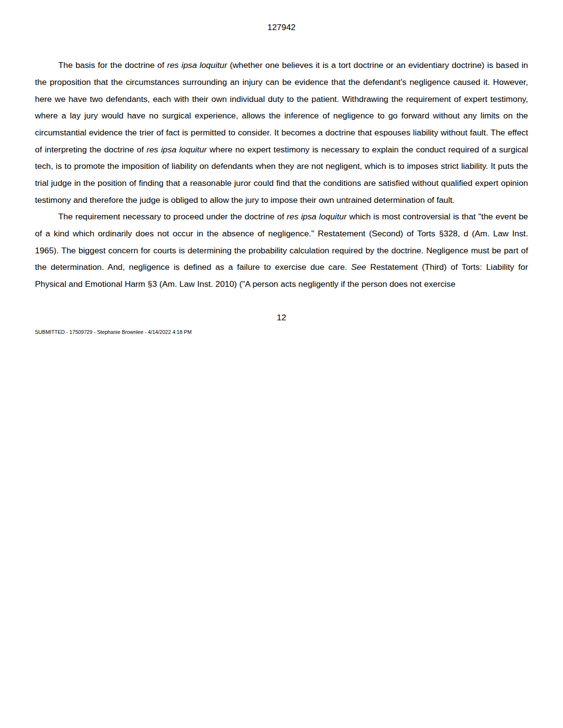127942
The basis for the doctrine of res ipsa loquitur (whether one believes it is a tort doctrine or an evidentiary doctrine) is based in the proposition that the circumstances surrounding an injury can be evidence that the defendant's negligence caused it. However, here we have two defendants, each with their own individual duty to the patient. Withdrawing the requirement of expert testimony, where a lay jury would have no surgical experience, allows the inference of negligence to go forward without any limits on the circumstantial evidence the trier of fact is permitted to consider. It becomes a doctrine that espouses liability without fault. The effect of interpreting the doctrine of res ipsa loquitur where no expert testimony is necessary to explain the conduct required of a surgical tech, is to promote the imposition of liability on defendants when they are not negligent, which is to imposes strict liability. It puts the trial judge in the position of finding that a reasonable juror could find that the conditions are satisfied without qualified expert opinion testimony and therefore the judge is obliged to allow the jury to impose their own untrained determination of fault.
The requirement necessary to proceed under the doctrine of res ipsa loquitur which is most controversial is that "the event be of a kind which ordinarily does not occur in the absence of negligence." Restatement (Second) of Torts §328, d (Am. Law Inst. 1965). The biggest concern for courts is determining the probability calculation required by the doctrine. Negligence must be part of the determination. And, negligence is defined as a failure to exercise due care. See Restatement (Third) of Torts: Liability for Physical and Emotional Harm §3 (Am. Law Inst. 2010) ("A person acts negligently if the person does not exercise
12
SUBMITTED - 17509729 - Stephanie Brownlee - 4/14/2022 4:18 PM